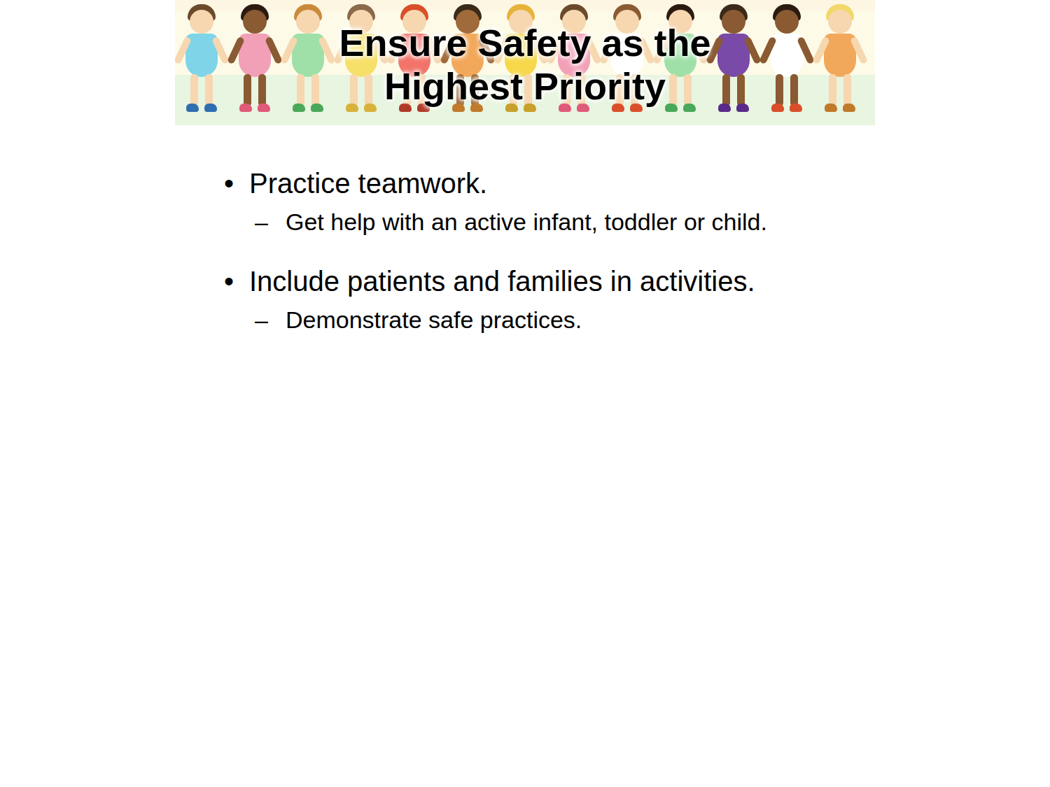Ensure Safety as the
Highest Priority
Practice teamwork.
Get help with an active infant, toddler or child.
Include patients and families in activities.
Demonstrate safe practices.